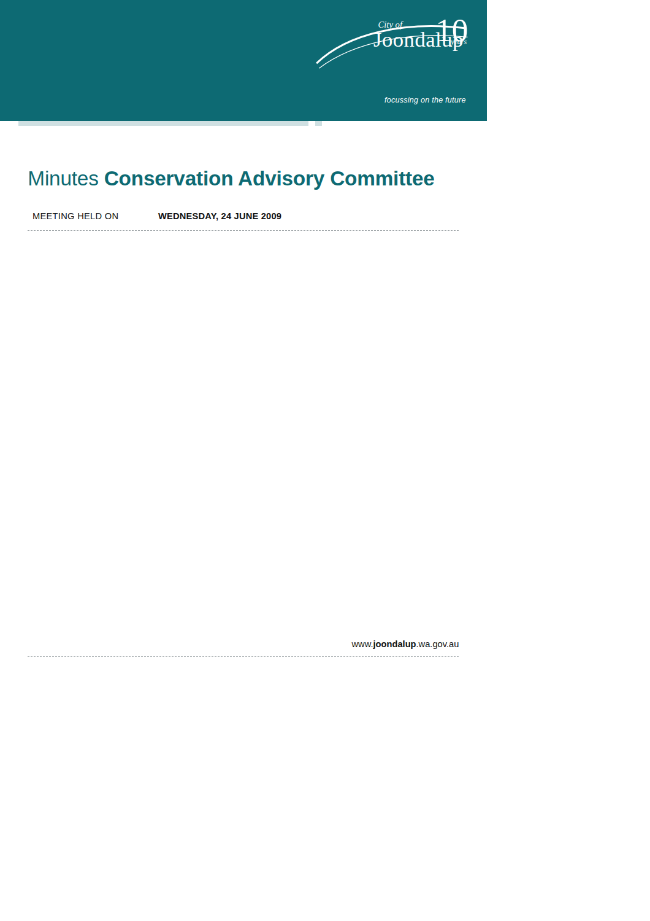City of Joondalup
10 years
focussing on the future
Minutes Conservation Advisory Committee
MEETING HELD ON WEDNESDAY, 24 JUNE 2009
www.joondalup.wa.gov.au